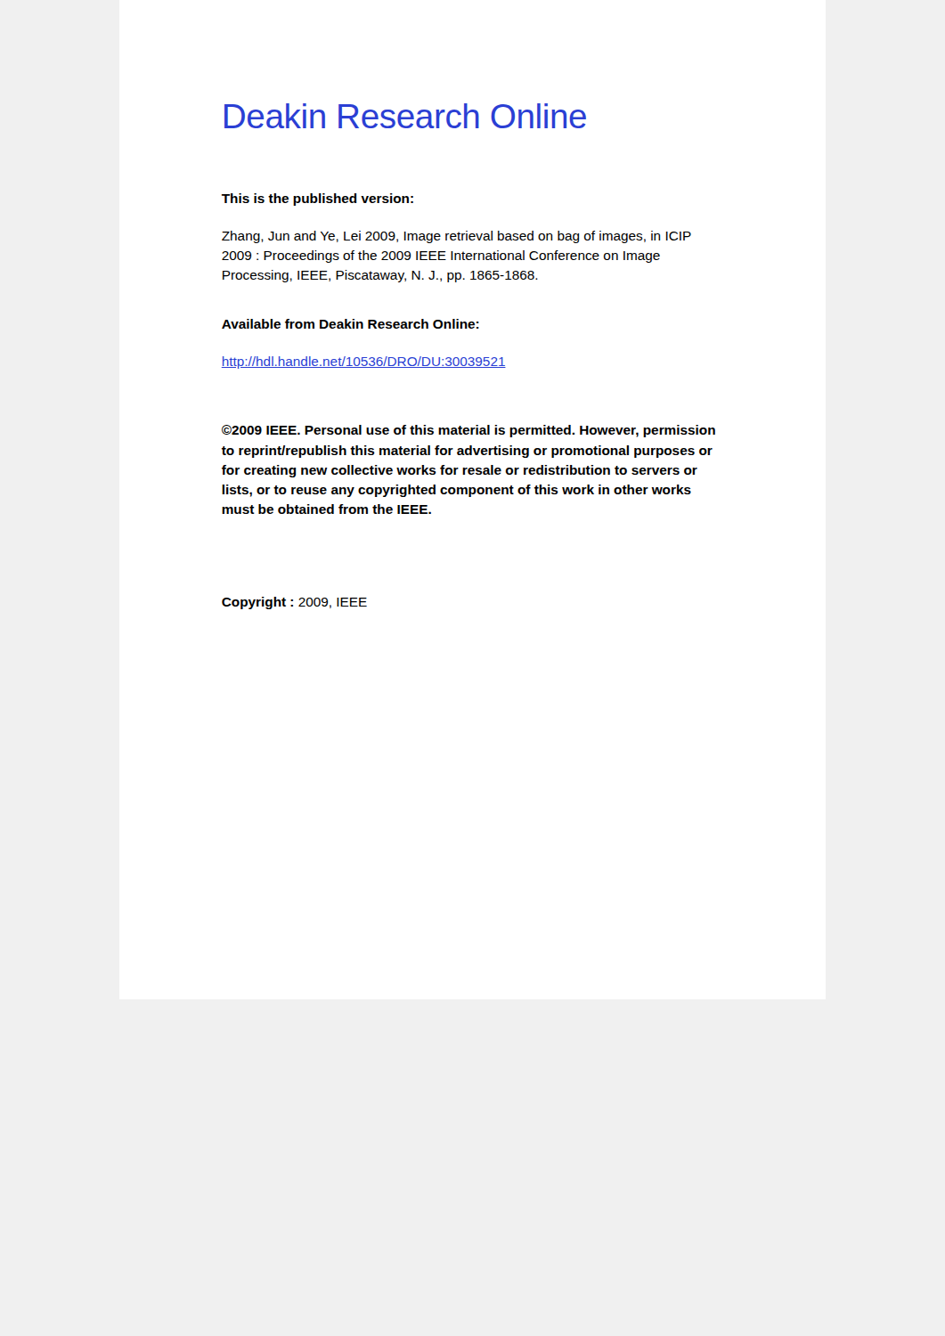Deakin Research Online
This is the published version:
Zhang, Jun and Ye, Lei 2009, Image retrieval based on bag of images, in ICIP 2009 : Proceedings of the 2009 IEEE International Conference on Image Processing, IEEE, Piscataway, N. J., pp. 1865-1868.
Available from Deakin Research Online:
http://hdl.handle.net/10536/DRO/DU:30039521
©2009 IEEE. Personal use of this material is permitted. However, permission to reprint/republish this material for advertising or promotional purposes or for creating new collective works for resale or redistribution to servers or lists, or to reuse any copyrighted component of this work in other works must be obtained from the IEEE.
Copyright : 2009, IEEE